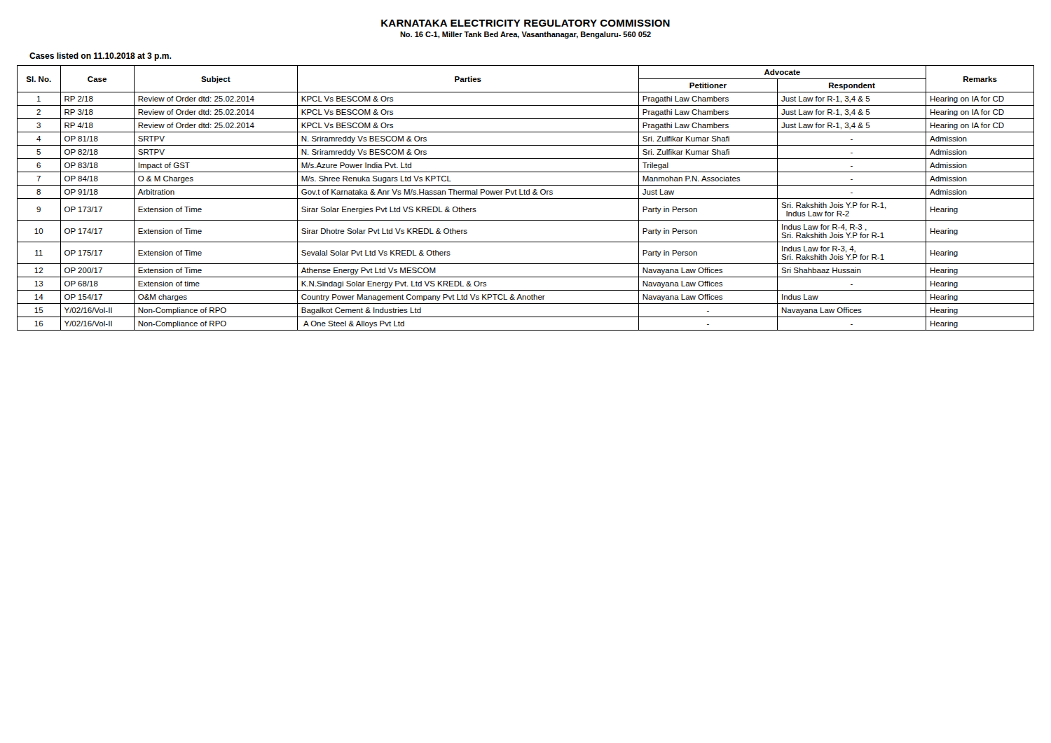KARNATAKA ELECTRICITY REGULATORY COMMISSION
No. 16 C-1, Miller Tank Bed Area, Vasanthanagar, Bengaluru- 560 052
Cases listed on 11.10.2018 at 3 p.m.
| Sl. No. | Case | Subject | Parties | Advocate | Remarks |
| --- | --- | --- | --- | --- | --- |
| Petitioner | Respondent |
| 1 | RP 2/18 | Review of Order dtd: 25.02.2014 | KPCL Vs BESCOM & Ors | Pragathi Law Chambers | Just Law for R-1, 3,4 & 5 | Hearing on IA for CD |
| 2 | RP 3/18 | Review of Order dtd: 25.02.2014 | KPCL Vs BESCOM & Ors | Pragathi Law Chambers | Just Law for R-1, 3,4 & 5 | Hearing on IA for CD |
| 3 | RP 4/18 | Review of Order dtd: 25.02.2014 | KPCL Vs BESCOM & Ors | Pragathi Law Chambers | Just Law for R-1, 3,4 & 5 | Hearing on IA for CD |
| 4 | OP 81/18 | SRTPV | N. Sriramreddy Vs BESCOM & Ors | Sri. Zulfikar Kumar Shafi | - | Admission |
| 5 | OP 82/18 | SRTPV | N. Sriramreddy Vs BESCOM & Ors | Sri. Zulfikar Kumar Shafi | - | Admission |
| 6 | OP 83/18 | Impact of GST | M/s.Azure Power India Pvt. Ltd | Trilegal | - | Admission |
| 7 | OP 84/18 | O & M Charges | M/s. Shree Renuka Sugars Ltd Vs KPTCL | Manmohan P.N. Associates | - | Admission |
| 8 | OP 91/18 | Arbitration | Gov.t of Karnataka & Anr Vs M/s.Hassan Thermal Power Pvt Ltd & Ors | Just Law | - | Admission |
| 9 | OP 173/17 | Extension of Time | Sirar Solar Energies Pvt Ltd VS KREDL & Others | Party in Person | Sri. Rakshith Jois Y.P for R-1, Indus Law for R-2 | Hearing |
| 10 | OP 174/17 | Extension of Time | Sirar Dhotre Solar Pvt Ltd Vs KREDL & Others | Party in Person | Indus Law for R-4, R-3 , Sri. Rakshith Jois Y.P for R-1 | Hearing |
| 11 | OP 175/17 | Extension of Time | Sevalal Solar Pvt Ltd Vs KREDL & Others | Party in Person | Indus Law for R-3, 4, Sri. Rakshith Jois Y.P for R-1 | Hearing |
| 12 | OP 200/17 | Extension of Time | Athense Energy Pvt Ltd Vs MESCOM | Navayana Law Offices | Sri Shahbaaz Hussain | Hearing |
| 13 | OP 68/18 | Extension of time | K.N.Sindagi Solar Energy Pvt. Ltd VS KREDL & Ors | Navayana Law Offices | - | Hearing |
| 14 | OP 154/17 | O&M charges | Country Power Management Company Pvt Ltd Vs KPTCL & Another | Navayana Law Offices | Indus Law | Hearing |
| 15 | Y/02/16/Vol-II | Non-Compliance of RPO | Bagalkot Cement & Industries Ltd | - | Navayana Law Offices | Hearing |
| 16 | Y/02/16/Vol-II | Non-Compliance of RPO | A One Steel & Alloys Pvt Ltd | - | - | Hearing |